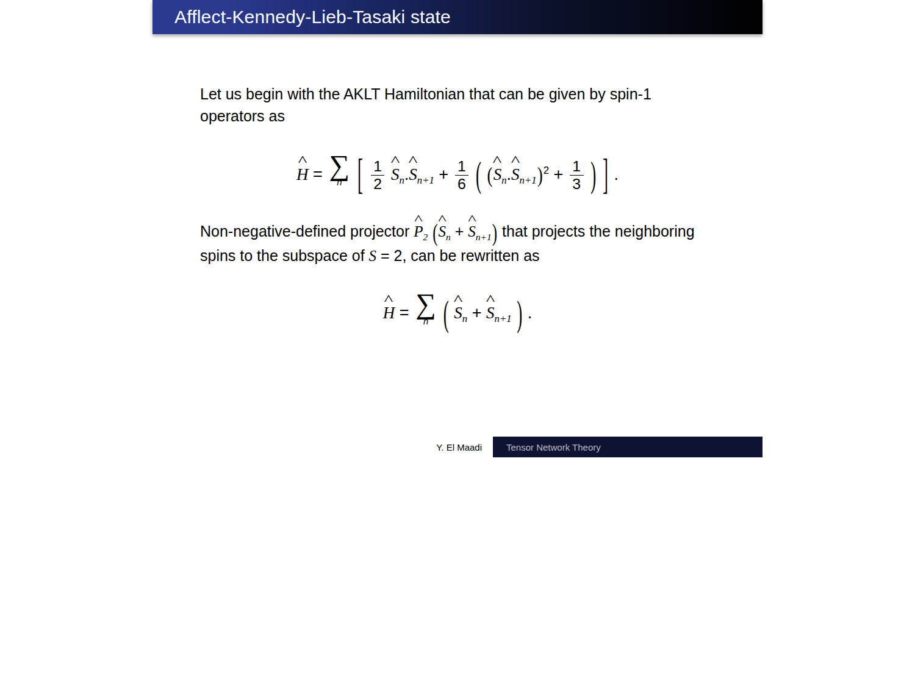Afflect-Kennedy-Lieb-Tasaki state
Let us begin with the AKLT Hamiltonian that can be given by spin-1 operators as
H^ = ∑n [ 12 S^n. S^n+1 + 16 ( (S^n. S^n+1)2 + 13 ) ] .
Non-negative-defined projector P^2 (S^n + S^n+1) that projects the neighboring spins to the subspace of S = 2, can be rewritten as
H^ = ∑n ( S^n + S^n+1 ) .
Y. El Maadi
Tensor Network Theory